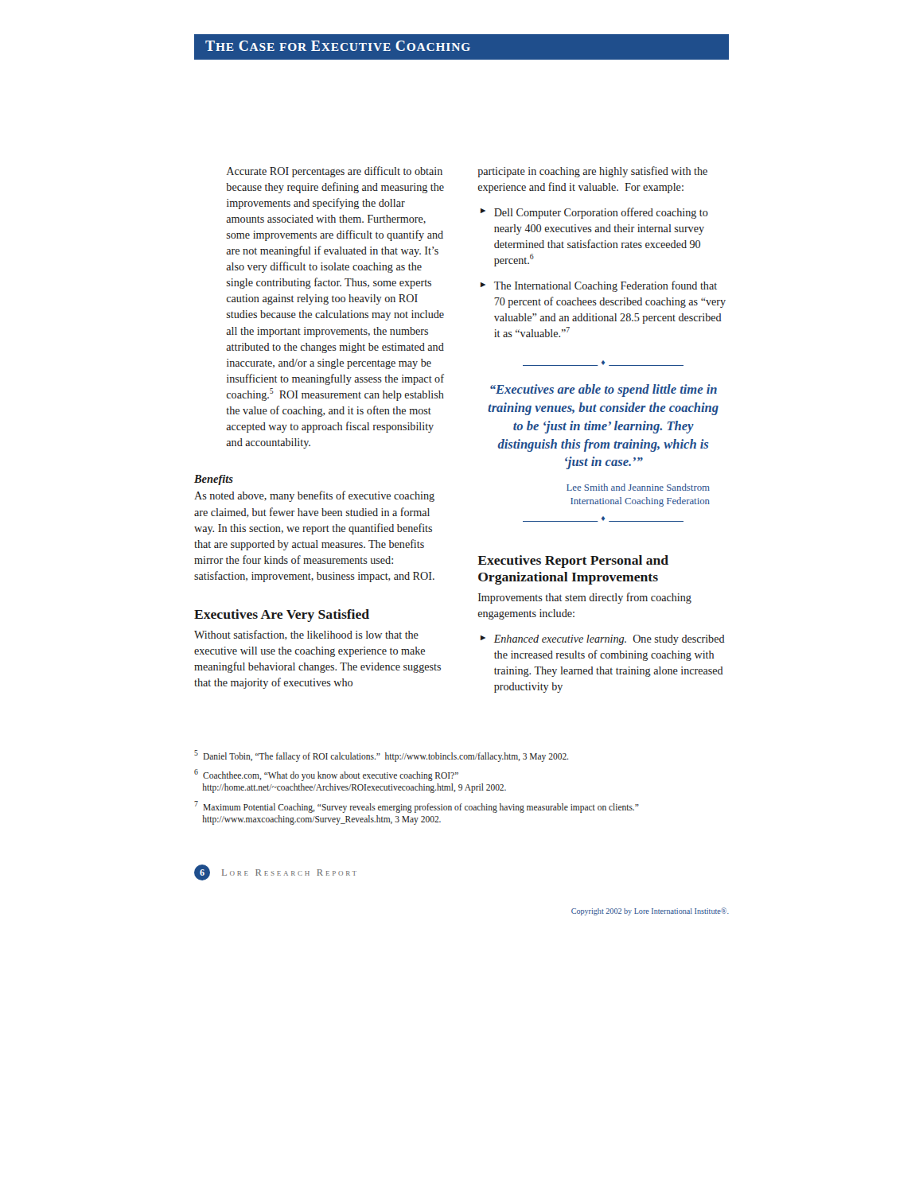THE CASE FOR EXECUTIVE COACHING
Accurate ROI percentages are difficult to obtain because they require defining and measuring the improvements and specifying the dollar amounts associated with them. Furthermore, some improvements are difficult to quantify and are not meaningful if evaluated in that way. It’s also very difficult to isolate coaching as the single contributing factor. Thus, some experts caution against relying too heavily on ROI studies because the calculations may not include all the important improvements, the numbers attributed to the changes might be estimated and inaccurate, and/or a single percentage may be insufficient to meaningfully assess the impact of coaching.5 ROI measurement can help establish the value of coaching, and it is often the most accepted way to approach fiscal responsibility and accountability.
Benefits
As noted above, many benefits of executive coaching are claimed, but fewer have been studied in a formal way. In this section, we report the quantified benefits that are supported by actual measures. The benefits mirror the four kinds of measurements used: satisfaction, improvement, business impact, and ROI.
Executives Are Very Satisfied
Without satisfaction, the likelihood is low that the executive will use the coaching experience to make meaningful behavioral changes. The evidence suggests that the majority of executives who
participate in coaching are highly satisfied with the experience and find it valuable. For example:
Dell Computer Corporation offered coaching to nearly 400 executives and their internal survey determined that satisfaction rates exceeded 90 percent.6
The International Coaching Federation found that 70 percent of coachees described coaching as “very valuable” and an additional 28.5 percent described it as “valuable.”7
“Executives are able to spend little time in training venues, but consider the coaching to be ‘just in time’ learning. They distinguish this from training, which is ‘just in case.’”
Lee Smith and Jeannine Sandstrom
International Coaching Federation
Executives Report Personal and Organizational Improvements
Improvements that stem directly from coaching engagements include:
Enhanced executive learning. One study described the increased results of combining coaching with training. They learned that training alone increased productivity by
5 Daniel Tobin, “The fallacy of ROI calculations.” http://www.tobincls.com/fallacy.htm, 3 May 2002.
6 Coachthee.com, “What do you know about executive coaching ROI?”
http://home.att.net/~coachthee/Archives/ROIexecutivecoaching.html, 9 April 2002.
7 Maximum Potential Coaching, “Survey reveals emerging profession of coaching having measurable impact on clients.”
http://www.maxcoaching.com/Survey_Reveals.htm, 3 May 2002.
6 Lore Research Report Copyright 2002 by Lore International Institute®.